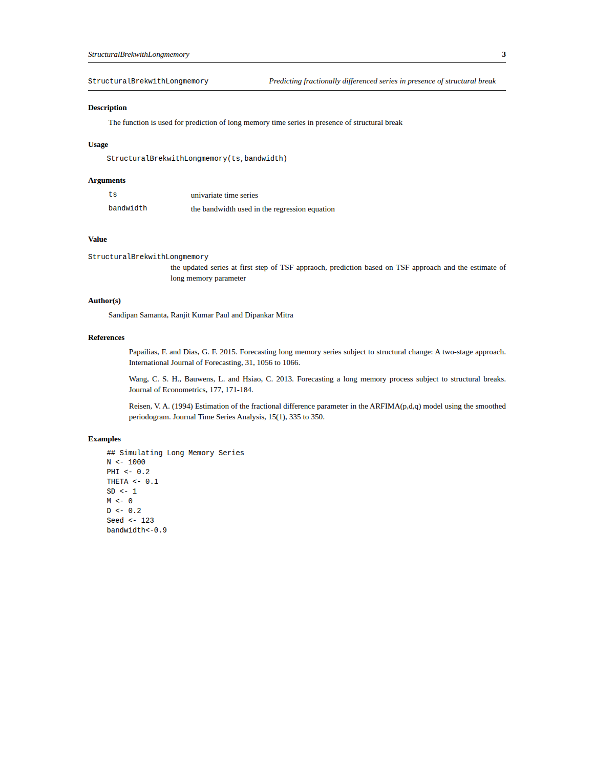StructuralBrekwithLongmemory 3
StructuralBrekwithLongmemory
Predicting fractionally differenced series in presence of structural break
Description
The function is used for prediction of long memory time series in presence of structural break
Usage
StructuralBrekwithLongmemory(ts,bandwidth)
Arguments
ts
univariate time series
bandwidth
the bandwidth used in the regression equation
Value
StructuralBrekwithLongmemory
the updated series at first step of TSF appraoch, prediction based on TSF approach and the estimate of long memory parameter
Author(s)
Sandipan Samanta, Ranjit Kumar Paul and Dipankar Mitra
References
Papailias, F. and Dias, G. F. 2015. Forecasting long memory series subject to structural change: A two-stage approach. International Journal of Forecasting, 31, 1056 to 1066.
Wang, C. S. H., Bauwens, L. and Hsiao, C. 2013. Forecasting a long memory process subject to structural breaks. Journal of Econometrics, 177, 171-184.
Reisen, V. A. (1994) Estimation of the fractional difference parameter in the ARFIMA(p,d,q) model using the smoothed periodogram. Journal Time Series Analysis, 15(1), 335 to 350.
Examples
## Simulating Long Memory Series
N <- 1000
PHI <- 0.2
THETA <- 0.1
SD <- 1
M <- 0
D <- 0.2
Seed <- 123
bandwidth<-0.9